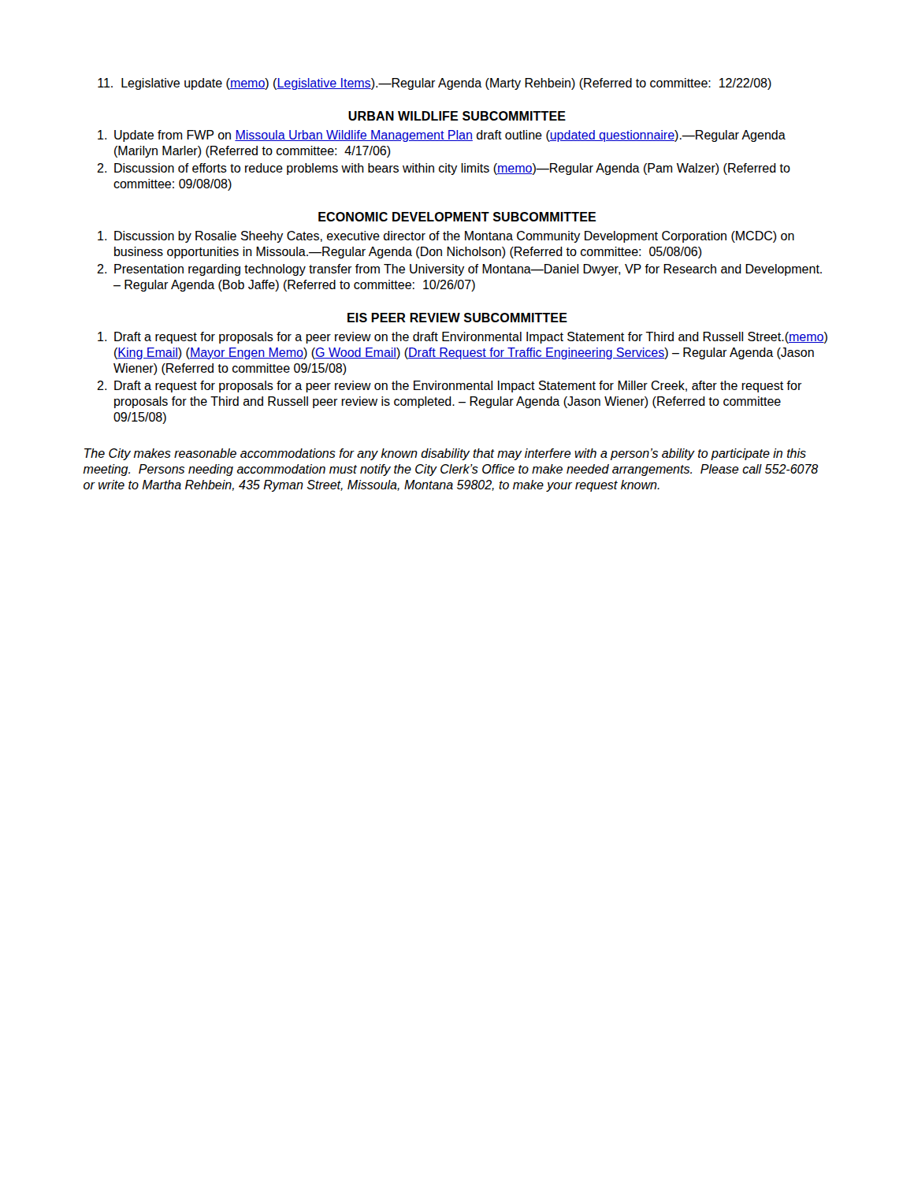11. Legislative update (memo) (Legislative Items).—Regular Agenda (Marty Rehbein) (Referred to committee: 12/22/08)
URBAN WILDLIFE SUBCOMMITTEE
Update from FWP on Missoula Urban Wildlife Management Plan draft outline (updated questionnaire).—Regular Agenda (Marilyn Marler) (Referred to committee: 4/17/06)
Discussion of efforts to reduce problems with bears within city limits (memo)—Regular Agenda (Pam Walzer) (Referred to committee: 09/08/08)
ECONOMIC DEVELOPMENT SUBCOMMITTEE
Discussion by Rosalie Sheehy Cates, executive director of the Montana Community Development Corporation (MCDC) on business opportunities in Missoula.—Regular Agenda (Don Nicholson) (Referred to committee: 05/08/06)
Presentation regarding technology transfer from The University of Montana—Daniel Dwyer, VP for Research and Development. – Regular Agenda (Bob Jaffe) (Referred to committee: 10/26/07)
EIS PEER REVIEW SUBCOMMITTEE
Draft a request for proposals for a peer review on the draft Environmental Impact Statement for Third and Russell Street.(memo) (King Email) (Mayor Engen Memo) (G Wood Email) (Draft Request for Traffic Engineering Services) – Regular Agenda (Jason Wiener) (Referred to committee 09/15/08)
Draft a request for proposals for a peer review on the Environmental Impact Statement for Miller Creek, after the request for proposals for the Third and Russell peer review is completed. – Regular Agenda (Jason Wiener) (Referred to committee 09/15/08)
The City makes reasonable accommodations for any known disability that may interfere with a person’s ability to participate in this meeting. Persons needing accommodation must notify the City Clerk’s Office to make needed arrangements. Please call 552-6078 or write to Martha Rehbein, 435 Ryman Street, Missoula, Montana 59802, to make your request known.